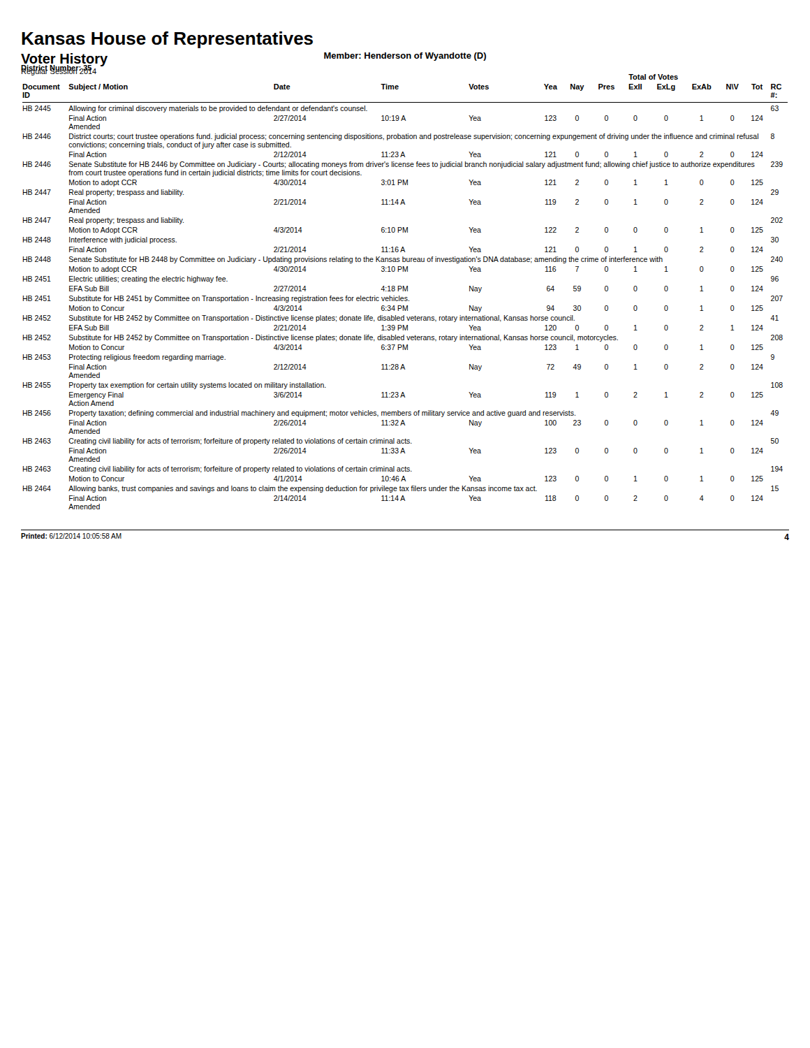Kansas House of Representatives
Voter History
Regular Session 2014
Member: Henderson of Wyandotte (D)
District Number: 35
| | Total of Votes | |
| Document ID | Subject / Motion | Date | Time | Votes | Yea | Nay | Pres | ExII | ExLg | ExAb | N\V | Tot | RC #: |
| HB 2445 | Allowing for criminal discovery materials to be provided to defendant or defendant's counsel. | | 63 |
| | Final Action Amended | 2/27/2014 | 10:19 A | Yea | 123 | 0 | 0 | 0 | 0 | 1 | 0 | 124 | |
| HB 2446 | District courts; court trustee operations fund. judicial process; concerning sentencing dispositions, probation and postrelease supervision; concerning expungement of driving under the influence and criminal refusal convictions; concerning trials, conduct of jury after case is submitted. | 8 |
| | Final Action | 2/12/2014 | 11:23 A | Yea | 121 | 0 | 0 | 1 | 0 | 2 | 0 | 124 | |
| HB 2446 | Senate Substitute for HB 2446 by Committee on Judiciary - Courts; allocating moneys from driver's license fees to judicial branch nonjudicial salary adjustment fund; allowing chief justice to authorize expenditures from court trustee operations fund in certain judicial districts; time limits for court decisions. | 239 |
| | Motion to adopt CCR | 4/30/2014 | 3:01 PM | Yea | 121 | 2 | 0 | 1 | 1 | 0 | 0 | 125 | |
| HB 2447 | Real property; trespass and liability. | | 29 |
| | Final Action Amended | 2/21/2014 | 11:14 A | Yea | 119 | 2 | 0 | 1 | 0 | 2 | 0 | 124 | |
| HB 2447 | Real property; trespass and liability. | | 202 |
| | Motion to Adopt CCR | 4/3/2014 | 6:10 PM | Yea | 122 | 2 | 0 | 0 | 0 | 1 | 0 | 125 | |
| HB 2448 | Interference with judicial process. | | 30 |
| | Final Action | 2/21/2014 | 11:16 A | Yea | 121 | 0 | 0 | 1 | 0 | 2 | 0 | 124 | |
| HB 2448 | Senate Substitute for HB 2448 by Committee on Judiciary - Updating provisions relating to the Kansas bureau of investigation's DNA database; amending the crime of interference with | 240 |
| | Motion to adopt CCR | 4/30/2014 | 3:10 PM | Yea | 116 | 7 | 0 | 1 | 1 | 0 | 0 | 125 | |
| HB 2451 | Electric utilities; creating the electric highway fee. | | 96 |
| | EFA Sub Bill | 2/27/2014 | 4:18 PM | Nay | 64 | 59 | 0 | 0 | 0 | 1 | 0 | 124 | |
| HB 2451 | Substitute for HB 2451 by Committee on Transportation - Increasing registration fees for electric vehicles. | | 207 |
| | Motion to Concur | 4/3/2014 | 6:34 PM | Nay | 94 | 30 | 0 | 0 | 0 | 1 | 0 | 125 | |
| HB 2452 | Substitute for HB 2452 by Committee on Transportation - Distinctive license plates; donate life, disabled veterans, rotary international, Kansas horse council. | 41 |
| | EFA Sub Bill | 2/21/2014 | 1:39 PM | Yea | 120 | 0 | 0 | 1 | 0 | 2 | 1 | 124 | |
| HB 2452 | Substitute for HB 2452 by Committee on Transportation - Distinctive license plates; donate life, disabled veterans, rotary international, Kansas horse council, motorcycles. | 208 |
| | Motion to Concur | 4/3/2014 | 6:37 PM | Yea | 123 | 1 | 0 | 0 | 0 | 1 | 0 | 125 | |
| HB 2453 | Protecting religious freedom regarding marriage. | | 9 |
| | Final Action Amended | 2/12/2014 | 11:28 A | Nay | 72 | 49 | 0 | 1 | 0 | 2 | 0 | 124 | |
| HB 2455 | Property tax exemption for certain utility systems located on military installation. | | 108 |
| | Emergency Final Action Amend | 3/6/2014 | 11:23 A | Yea | 119 | 1 | 0 | 2 | 1 | 2 | 0 | 125 | |
| HB 2456 | Property taxation; defining commercial and industrial machinery and equipment; motor vehicles, members of military service and active guard and reservists. | 49 |
| | Final Action Amended | 2/26/2014 | 11:32 A | Nay | 100 | 23 | 0 | 0 | 0 | 1 | 0 | 124 | |
| HB 2463 | Creating civil liability for acts of terrorism; forfeiture of property related to violations of certain criminal acts. | | 50 |
| | Final Action Amended | 2/26/2014 | 11:33 A | Yea | 123 | 0 | 0 | 0 | 0 | 1 | 0 | 124 | |
| HB 2463 | Creating civil liability for acts of terrorism; forfeiture of property related to violations of certain criminal acts. | | 194 |
| | Motion to Concur | 4/1/2014 | 10:46 A | Yea | 123 | 0 | 0 | 1 | 0 | 1 | 0 | 125 | |
| HB 2464 | Allowing banks, trust companies and savings and loans to claim the expensing deduction for privilege tax filers under the Kansas income tax act. | 15 |
| | Final Action Amended | 2/14/2014 | 11:14 A | Yea | 118 | 0 | 0 | 2 | 0 | 4 | 0 | 124 | |
Printed: 6/12/2014 10:05:58 AM
4